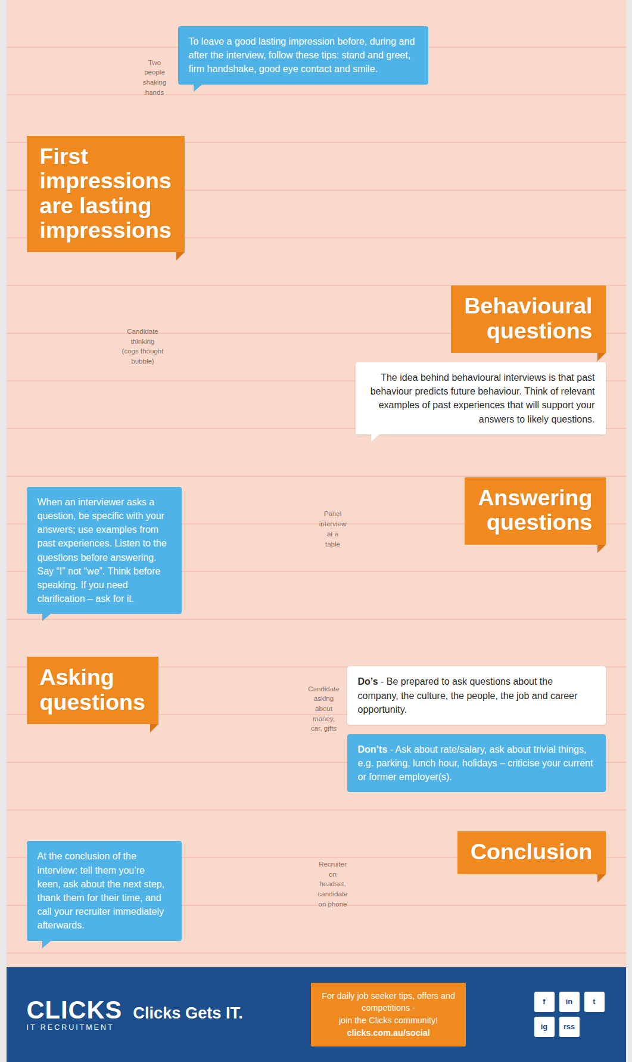Two people shaking hands
To leave a good lasting impression before, during and after the interview, follow these tips: stand and greet, firm handshake, good eye contact and smile.
First
impressions
are lasting
impressions
Behavioural
questions
The idea behind behavioural interviews is that past behaviour predicts future behaviour. Think of relevant examples of past experiences that will support your answers to likely questions.
Candidate thinking (cogs thought bubble)
When an interviewer asks a question, be specific with your answers; use examples from past experiences. Listen to the questions before answering. Say “I” not “we”. Think before speaking. If you need clarification – ask for it.
Panel interview at a table
Answering
questions
Asking
questions
Candidate asking about money, car, gifts
Do’s - Be prepared to ask questions about the company, the culture, the people, the job and career opportunity.
Don’ts - Ask about rate/salary, ask about trivial things, e.g. parking, lunch hour, holidays – criticise your current or former employer(s).
At the conclusion of the interview: tell them you’re keen, ask about the next step, thank them for their time, and call your recruiter immediately afterwards.
Recruiter on headset, candidate on phone
Conclusion
CLICKSIT RECRUITMENT Clicks Gets IT.
For daily job seeker tips, offers and competitions -
join the Clicks community!
clicks.com.au/social
f in t ig rss